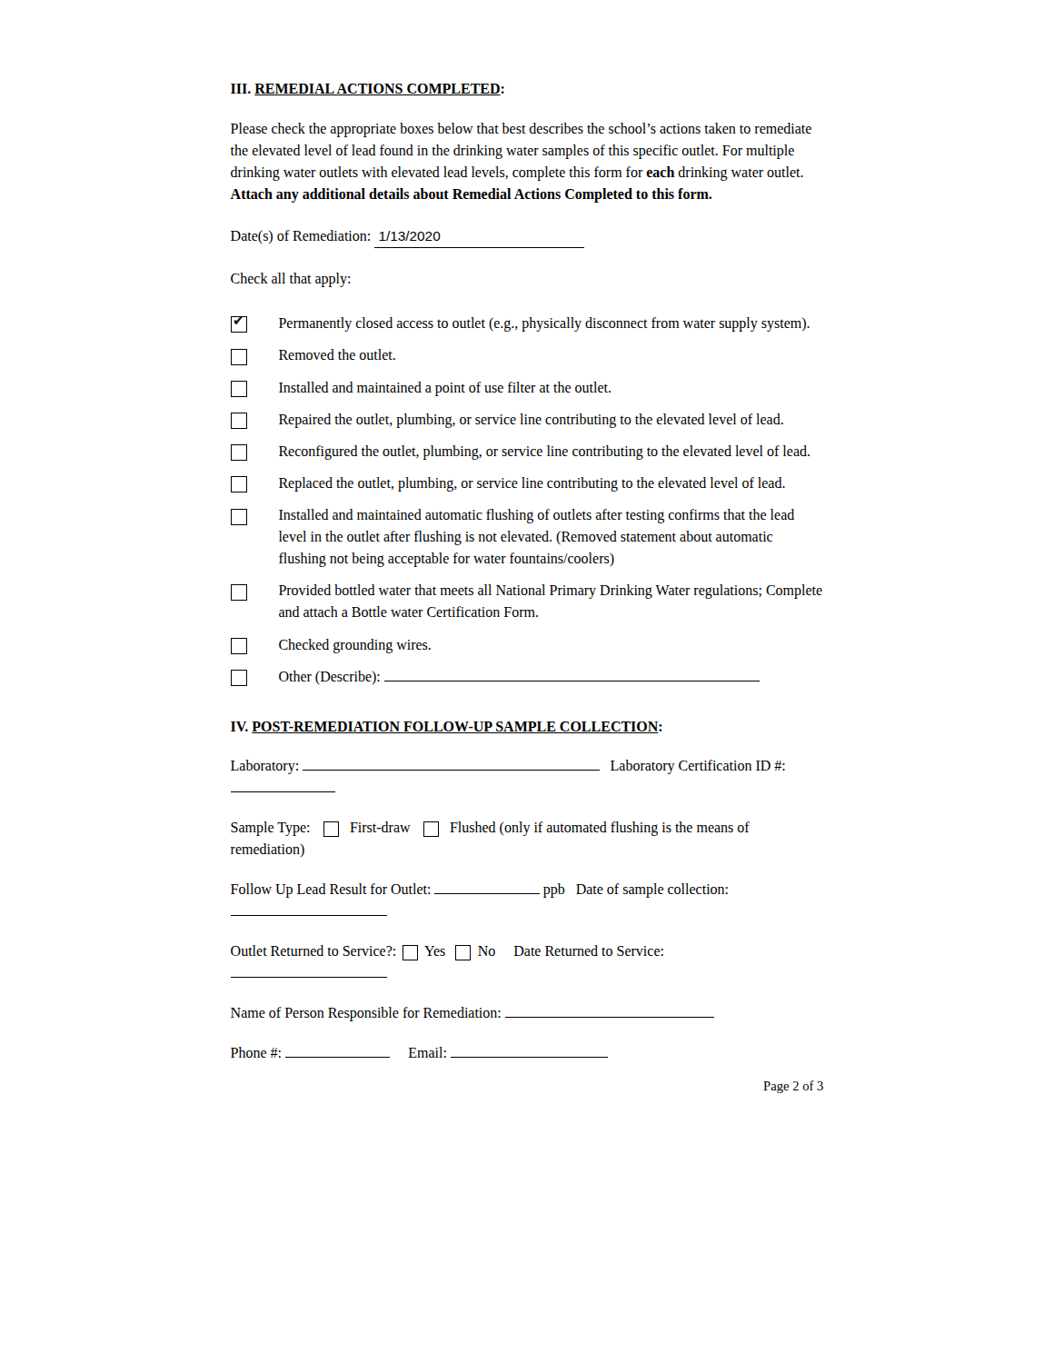III. REMEDIAL ACTIONS COMPLETED:
Please check the appropriate boxes below that best describes the school’s actions taken to remediate the elevated level of lead found in the drinking water samples of this specific outlet. For multiple drinking water outlets with elevated lead levels, complete this form for each drinking water outlet. Attach any additional details about Remedial Actions Completed to this form.
Date(s) of Remediation: 1/13/2020
Check all that apply:
| | Permanently closed access to outlet (e.g., physically disconnect from water supply system). |
| | Removed the outlet. |
| | Installed and maintained a point of use filter at the outlet. |
| | Repaired the outlet, plumbing, or service line contributing to the elevated level of lead. |
| | Reconfigured the outlet, plumbing, or service line contributing to the elevated level of lead. |
| | Replaced the outlet, plumbing, or service line contributing to the elevated level of lead. |
| | Installed and maintained automatic flushing of outlets after testing confirms that the lead level in the outlet after flushing is not elevated. (Removed statement about automatic flushing not being acceptable for water fountains/coolers) |
| | Provided bottled water that meets all National Primary Drinking Water regulations; Complete and attach a Bottle water Certification Form. |
| | Checked grounding wires. |
| | Other (Describe): |
IV. POST-REMEDIATION FOLLOW-UP SAMPLE COLLECTION:
Laboratory: Laboratory Certification ID #:
Sample Type: First-draw Flushed (only if automated flushing is the means of remediation)
Follow Up Lead Result for Outlet: ppb Date of sample collection:
Outlet Returned to Service?: Yes No Date Returned to Service:
Name of Person Responsible for Remediation:
Phone #: Email:
Page 2 of 3